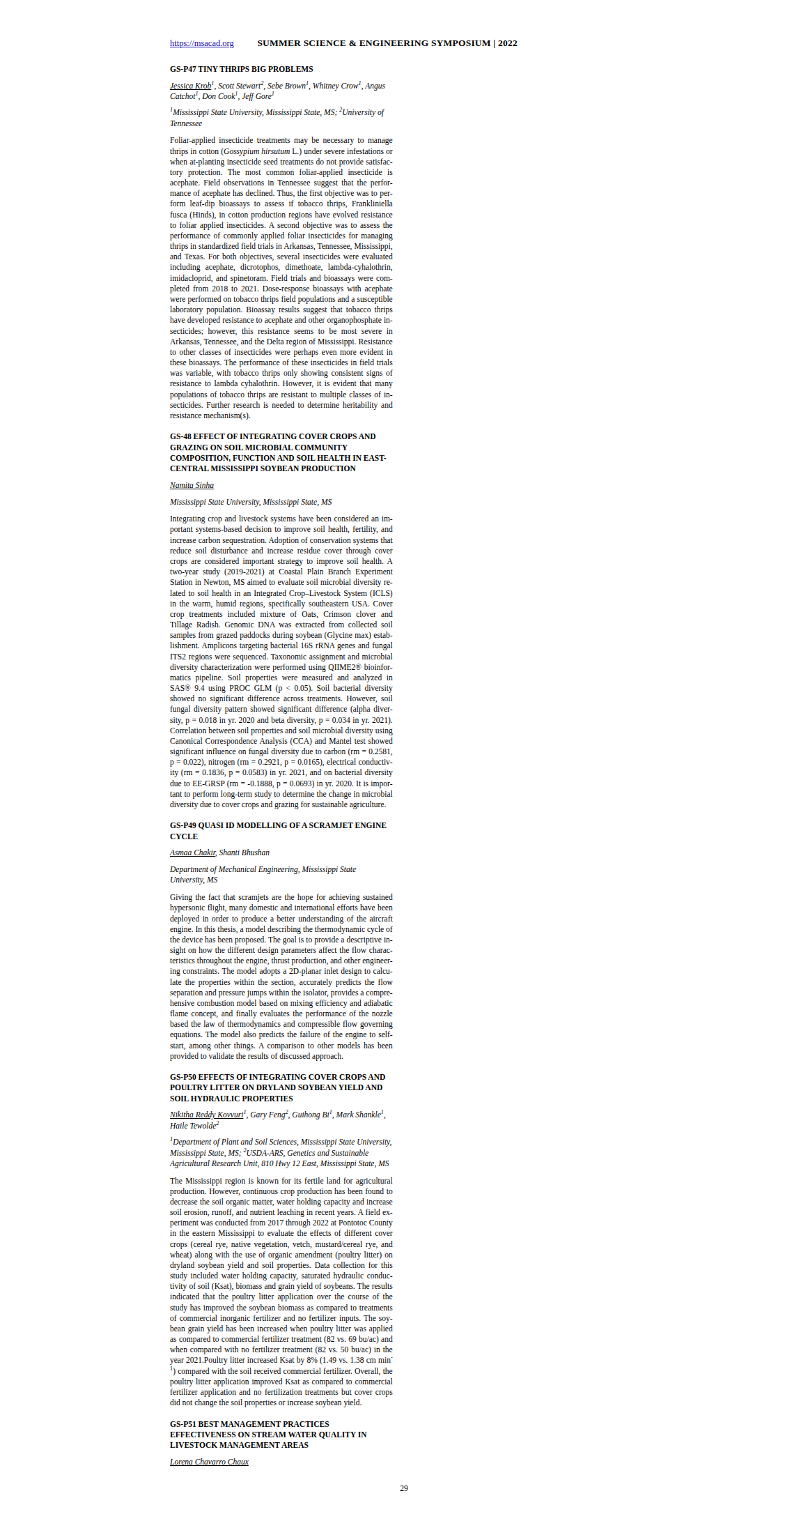https://msacad.org SUMMER SCIENCE & ENGINEERING SYMPOSIUM | 2022
GS-P47 Tiny Thrips Big Problems
Jessica Krob 1, Scott Stewart2, Sebe Brown1, Whitney Crow1, Angus Catchot1, Don Cook1, Jeff Gore1
1 Mississippi State University, Mississippi State, MS; 2 University of Tennessee
Foliar-applied insecticide treatments may be necessary to manage thrips in cotton (Gossypium hirsutum L.) under severe infestations or when at-planting insecticide seed treatments do not provide satisfactory protection. The most common foliar-applied insecticide is acephate. Field observations in Tennessee suggest that the performance of acephate has declined. Thus, the first objective was to perform leaf-dip bioassays to assess if tobacco thrips, Frankliniella fusca (Hinds), in cotton production regions have evolved resistance to foliar applied insecticides. A second objective was to assess the performance of commonly applied foliar insecticides for managing thrips in standardized field trials in Arkansas, Tennessee, Mississippi, and Texas. For both objectives, several insecticides were evaluated including acephate, dicrotophos, dimethoate, lambda-cyhalothrin, imidacloprid, and spinetoram. Field trials and bioassays were completed from 2018 to 2021. Dose-response bioassays with acephate were performed on tobacco thrips field populations and a susceptible laboratory population. Bioassay results suggest that tobacco thrips have developed resistance to acephate and other organophosphate insecticides; however, this resistance seems to be most severe in Arkansas, Tennessee, and the Delta region of Mississippi. Resistance to other classes of insecticides were perhaps even more evident in these bioassays. The performance of these insecticides in field trials was variable, with tobacco thrips only showing consistent signs of resistance to lambda cyhalothrin. However, it is evident that many populations of tobacco thrips are resistant to multiple classes of insecticides. Further research is needed to determine heritability and resistance mechanism(s).
GS-48 Effect of Integrating Cover Crops and Grazing on Soil Microbial Community Composition, Function and Soil Health in East-Central Mississippi Soybean Production
Namita Sinha
Mississippi State University, Mississippi State, MS
Integrating crop and livestock systems have been considered an important systems-based decision to improve soil health, fertility, and increase carbon sequestration. Adoption of conservation systems that reduce soil disturbance and increase residue cover through cover crops are considered important strategy to improve soil health. A two-year study (2019-2021) at Coastal Plain Branch Experiment Station in Newton, MS aimed to evaluate soil microbial diversity related to soil health in an Integrated Crop–Livestock System (ICLS) in the warm, humid regions, specifically southeastern USA. Cover crop treatments included mixture of Oats, Crimson clover and Tillage Radish. Genomic DNA was extracted from collected soil samples from grazed paddocks during soybean (Glycine max) establishment. Amplicons targeting bacterial 16S rRNA genes and fungal ITS2 regions were sequenced. Taxonomic assignment and microbial diversity characterization were performed using QIIME2® bioinformatics pipeline. Soil properties were measured and analyzed in SAS® 9.4 using PROC GLM (p < 0.05). Soil bacterial diversity showed no significant difference across treatments. However, soil fungal diversity pattern showed significant difference (alpha diversity, p = 0.018 in yr. 2020 and beta diversity, p = 0.034 in yr. 2021). Correlation between soil properties and soil microbial diversity using Canonical Correspondence Analysis (CCA) and Mantel test showed significant influence on fungal diversity due to carbon (rm = 0.2581, p = 0.022), nitrogen (rm = 0.2921, p = 0.0165), electrical conductivity (rm = 0.1836, p = 0.0583) in yr. 2021, and on bacterial diversity due to EE-GRSP (rm = -0.1888, p = 0.0693) in yr. 2020. It is important to perform long-term study to determine the change in microbial diversity due to cover crops and grazing for sustainable agriculture.
GS-P49 Quasi ID Modelling of a Scramjet Engine Cycle
Asmaa Chakir, Shanti Bhushan
Department of Mechanical Engineering, Mississippi State University, MS
Giving the fact that scramjets are the hope for achieving sustained hypersonic flight, many domestic and international efforts have been deployed in order to produce a better understanding of the aircraft engine. In this thesis, a model describing the thermodynamic cycle of the device has been proposed. The goal is to provide a descriptive insight on how the different design parameters affect the flow characteristics throughout the engine, thrust production, and other engineering constraints. The model adopts a 2D-planar inlet design to calculate the properties within the section, accurately predicts the flow separation and pressure jumps within the isolator, provides a comprehensive combustion model based on mixing efficiency and adiabatic flame concept, and finally evaluates the performance of the nozzle based the law of thermodynamics and compressible flow governing equations. The model also predicts the failure of the engine to self-start, among other things. A comparison to other models has been provided to validate the results of discussed approach.
GS-P50 Effects of Integrating Cover Crops and Poultry Litter on Dryland Soybean Yield and Soil Hydraulic Properties
Nikitha Reddy Kovvuri 1, Gary Feng2, Guihong Bi1, Mark Shankle1, Haile Tewolde2
1 Department of Plant and Soil Sciences, Mississippi State University, Mississippi State, MS; 2 USDA-ARS, Genetics and Sustainable Agricultural Research Unit, 810 Hwy 12 East, Mississippi State, MS
The Mississippi region is known for its fertile land for agricultural production. However, continuous crop production has been found to decrease the soil organic matter, water holding capacity and increase soil erosion, runoff, and nutrient leaching in recent years. A field experiment was conducted from 2017 through 2022 at Pontotoc County in the eastern Mississippi to evaluate the effects of different cover crops (cereal rye, native vegetation, vetch, mustard/cereal rye, and wheat) along with the use of organic amendment (poultry litter) on dryland soybean yield and soil properties. Data collection for this study included water holding capacity, saturated hydraulic conductivity of soil (Ksat), biomass and grain yield of soybeans. The results indicated that the poultry litter application over the course of the study has improved the soybean biomass as compared to treatments of commercial inorganic fertilizer and no fertilizer inputs. The soybean grain yield has been increased when poultry litter was applied as compared to commercial fertilizer treatment (82 vs. 69 bu/ac) and when compared with no fertilizer treatment (82 vs. 50 bu/ac) in the year 2021.Poultry litter increased Ksat by 8% (1.49 vs. 1.38 cm min-1) compared with the soil received commercial fertilizer. Overall, the poultry litter application improved Ksat as compared to commercial fertilizer application and no fertilization treatments but cover crops did not change the soil properties or increase soybean yield.
GS-P51 Best Management Practices Effectiveness on Stream Water Quality in Livestock Management Areas
Lorena Chavarro Chaux
29